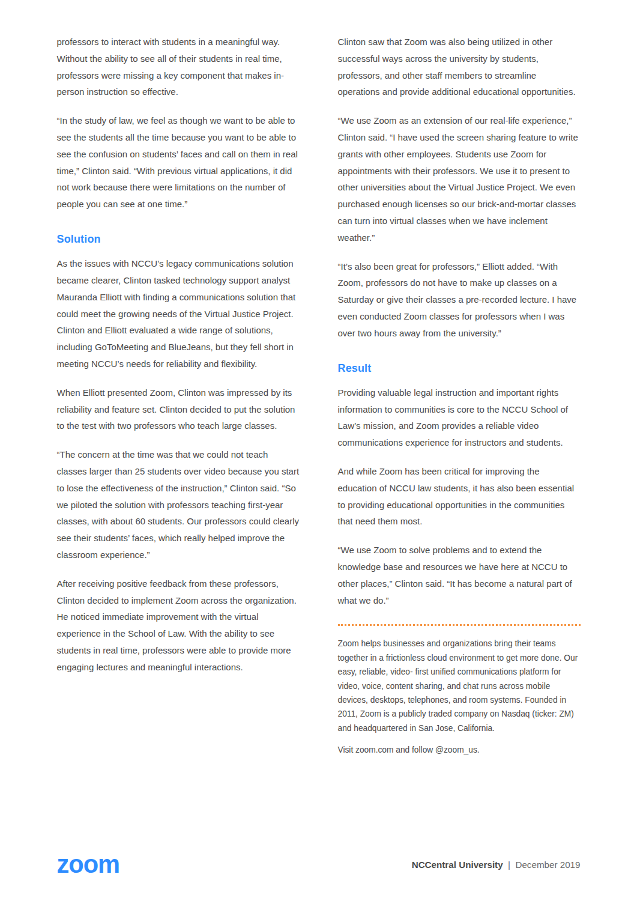professors to interact with students in a meaningful way. Without the ability to see all of their students in real time, professors were missing a key component that makes in-person instruction so effective.
“In the study of law, we feel as though we want to be able to see the students all the time because you want to be able to see the confusion on students’ faces and call on them in real time,” Clinton said. “With previous virtual applications, it did not work because there were limitations on the number of people you can see at one time.”
Solution
As the issues with NCCU’s legacy communications solution became clearer, Clinton tasked technology support analyst Mauranda Elliott with finding a communications solution that could meet the growing needs of the Virtual Justice Project. Clinton and Elliott evaluated a wide range of solutions, including GoToMeeting and BlueJeans, but they fell short in meeting NCCU’s needs for reliability and flexibility.
When Elliott presented Zoom, Clinton was impressed by its reliability and feature set. Clinton decided to put the solution to the test with two professors who teach large classes.
“The concern at the time was that we could not teach classes larger than 25 students over video because you start to lose the effectiveness of the instruction,” Clinton said. “So we piloted the solution with professors teaching first-year classes, with about 60 students. Our professors could clearly see their students’ faces, which really helped improve the classroom experience.”
After receiving positive feedback from these professors, Clinton decided to implement Zoom across the organization. He noticed immediate improvement with the virtual experience in the School of Law. With the ability to see students in real time, professors were able to provide more engaging lectures and meaningful interactions.
Clinton saw that Zoom was also being utilized in other successful ways across the university by students, professors, and other staff members to streamline operations and provide additional educational opportunities.
“We use Zoom as an extension of our real-life experience,” Clinton said. “I have used the screen sharing feature to write grants with other employees. Students use Zoom for appointments with their professors. We use it to present to other universities about the Virtual Justice Project. We even purchased enough licenses so our brick-and-mortar classes can turn into virtual classes when we have inclement weather.”
“It’s also been great for professors,” Elliott added. “With Zoom, professors do not have to make up classes on a Saturday or give their classes a pre-recorded lecture. I have even conducted Zoom classes for professors when I was over two hours away from the university.”
Result
Providing valuable legal instruction and important rights information to communities is core to the NCCU School of Law’s mission, and Zoom provides a reliable video communications experience for instructors and students.
And while Zoom has been critical for improving the education of NCCU law students, it has also been essential to providing educational opportunities in the communities that need them most.
“We use Zoom to solve problems and to extend the knowledge base and resources we have here at NCCU to other places,” Clinton said. “It has become a natural part of what we do.”
Zoom helps businesses and organizations bring their teams together in a frictionless cloud environment to get more done. Our easy, reliable, video- first unified communications platform for video, voice, content sharing, and chat runs across mobile devices, desktops, telephones, and room systems. Founded in 2011, Zoom is a publicly traded company on Nasdaq (ticker: ZM) and headquartered in San Jose, California.
Visit zoom.com and follow @zoom_us.
zoom
NCCentral University | December 2019